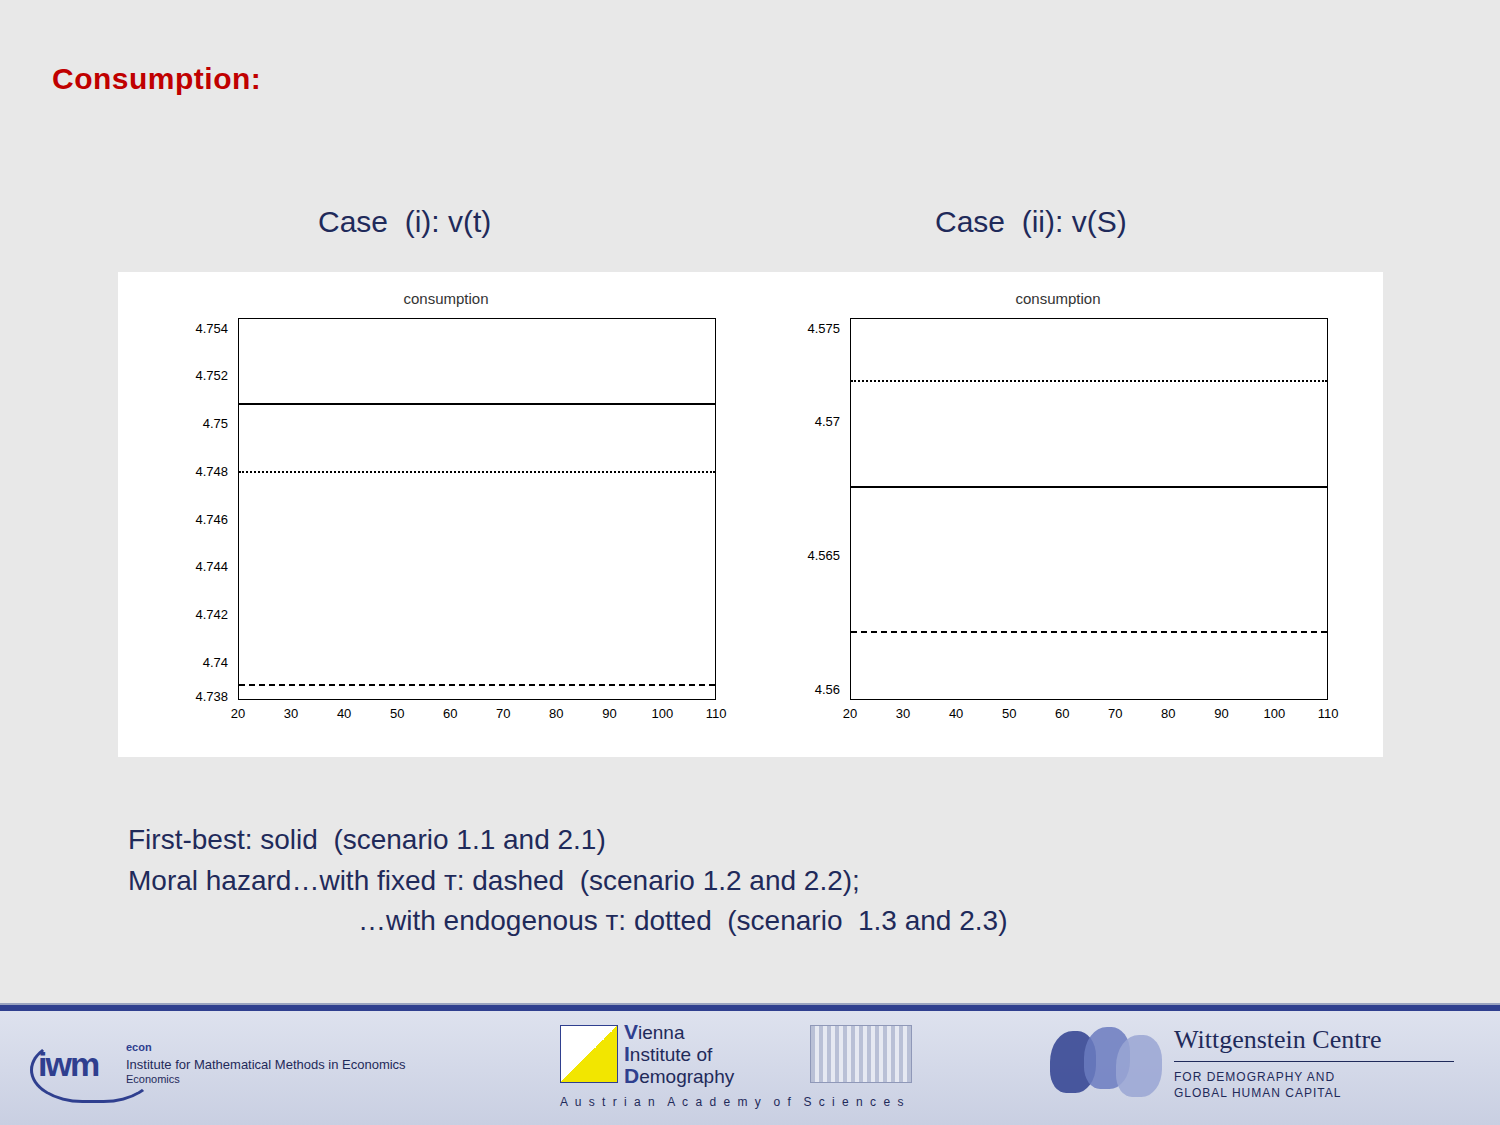Consumption:
Case (i): v(t)
Case (ii): v(S)
consumption
4.754 4.752 4.75 4.748 4.746 4.744 4.742 4.74 4.738
20 30 40 50 60 70 80 90 100 110
consumption
4.575 4.57 4.565 4.56
20 30 40 50 60 70 80 90 100 110
First-best: solid (scenario 1.1 and 2.1)
Moral hazard…with fixed т: dashed (scenario 1.2 and 2.2);
…with endogenous т: dotted (scenario 1.3 and 2.3)
iwm
econ
Institute for Mathematical Methods in Economics
Economics
Vienna
Institute of
Demography
A u s t r i a n A c a d e m y o f S c i e n c e s
Wittgenstein Centre
FOR DEMOGRAPHY AND
GLOBAL HUMAN CAPITAL